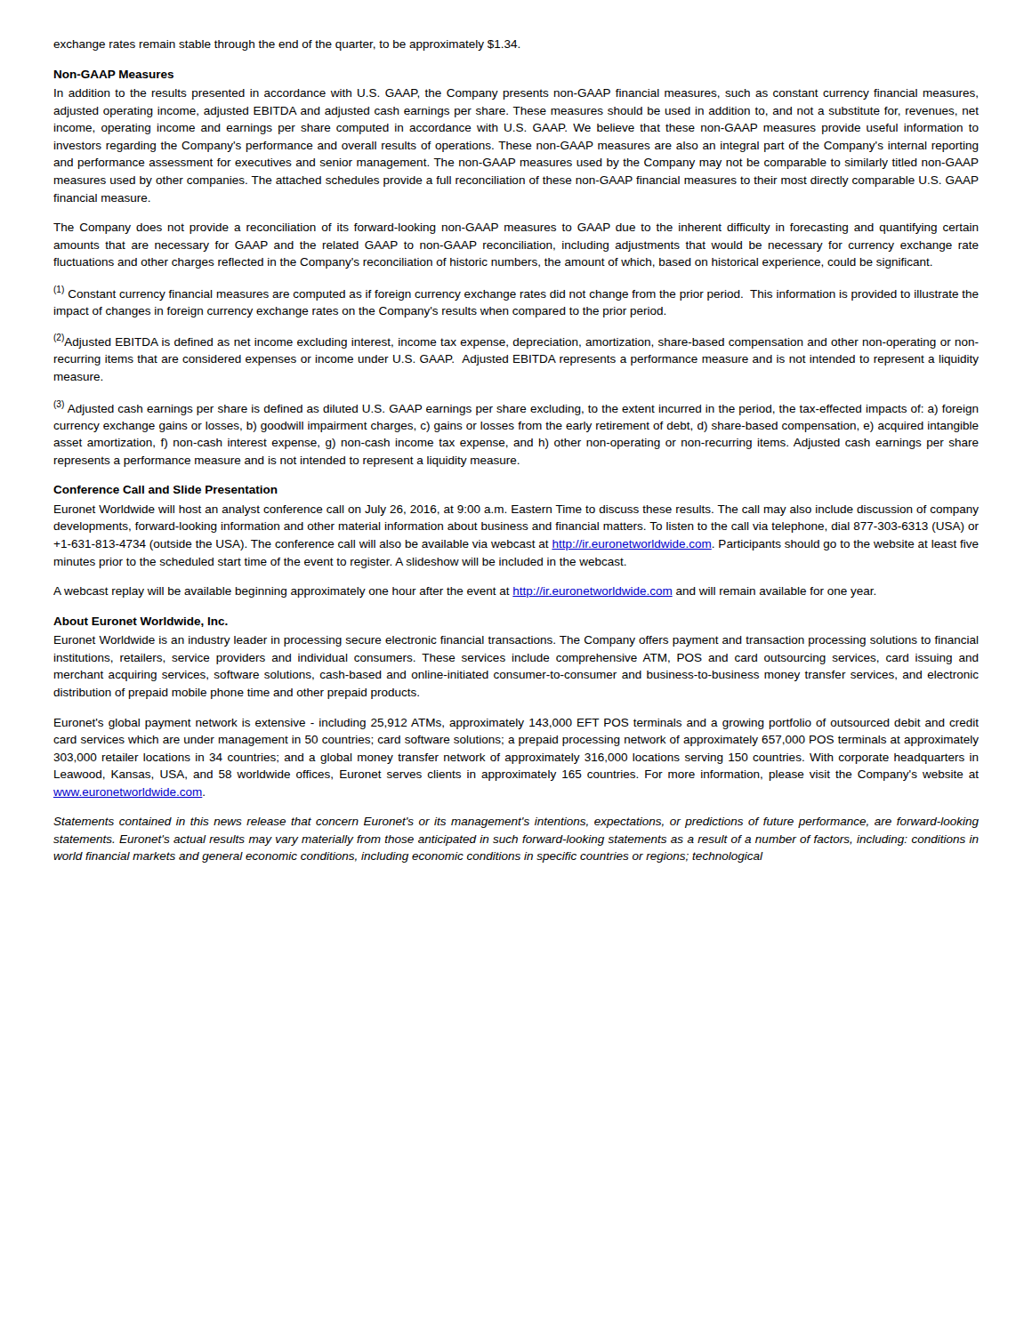exchange rates remain stable through the end of the quarter, to be approximately $1.34.
Non-GAAP Measures
In addition to the results presented in accordance with U.S. GAAP, the Company presents non-GAAP financial measures, such as constant currency financial measures, adjusted operating income, adjusted EBITDA and adjusted cash earnings per share. These measures should be used in addition to, and not a substitute for, revenues, net income, operating income and earnings per share computed in accordance with U.S. GAAP. We believe that these non-GAAP measures provide useful information to investors regarding the Company's performance and overall results of operations. These non-GAAP measures are also an integral part of the Company's internal reporting and performance assessment for executives and senior management. The non-GAAP measures used by the Company may not be comparable to similarly titled non-GAAP measures used by other companies. The attached schedules provide a full reconciliation of these non-GAAP financial measures to their most directly comparable U.S. GAAP financial measure.
The Company does not provide a reconciliation of its forward-looking non-GAAP measures to GAAP due to the inherent difficulty in forecasting and quantifying certain amounts that are necessary for GAAP and the related GAAP to non-GAAP reconciliation, including adjustments that would be necessary for currency exchange rate fluctuations and other charges reflected in the Company's reconciliation of historic numbers, the amount of which, based on historical experience, could be significant.
(1) Constant currency financial measures are computed as if foreign currency exchange rates did not change from the prior period. This information is provided to illustrate the impact of changes in foreign currency exchange rates on the Company's results when compared to the prior period.
(2)Adjusted EBITDA is defined as net income excluding interest, income tax expense, depreciation, amortization, share-based compensation and other non-operating or non-recurring items that are considered expenses or income under U.S. GAAP. Adjusted EBITDA represents a performance measure and is not intended to represent a liquidity measure.
(3) Adjusted cash earnings per share is defined as diluted U.S. GAAP earnings per share excluding, to the extent incurred in the period, the tax-effected impacts of: a) foreign currency exchange gains or losses, b) goodwill impairment charges, c) gains or losses from the early retirement of debt, d) share-based compensation, e) acquired intangible asset amortization, f) non-cash interest expense, g) non-cash income tax expense, and h) other non-operating or non-recurring items. Adjusted cash earnings per share represents a performance measure and is not intended to represent a liquidity measure.
Conference Call and Slide Presentation
Euronet Worldwide will host an analyst conference call on July 26, 2016, at 9:00 a.m. Eastern Time to discuss these results. The call may also include discussion of company developments, forward-looking information and other material information about business and financial matters. To listen to the call via telephone, dial 877-303-6313 (USA) or +1-631-813-4734 (outside the USA). The conference call will also be available via webcast at http://ir.euronetworldwide.com. Participants should go to the website at least five minutes prior to the scheduled start time of the event to register. A slideshow will be included in the webcast.
A webcast replay will be available beginning approximately one hour after the event at http://ir.euronetworldwide.com and will remain available for one year.
About Euronet Worldwide, Inc.
Euronet Worldwide is an industry leader in processing secure electronic financial transactions. The Company offers payment and transaction processing solutions to financial institutions, retailers, service providers and individual consumers. These services include comprehensive ATM, POS and card outsourcing services, card issuing and merchant acquiring services, software solutions, cash-based and online-initiated consumer-to-consumer and business-to-business money transfer services, and electronic distribution of prepaid mobile phone time and other prepaid products.
Euronet's global payment network is extensive - including 25,912 ATMs, approximately 143,000 EFT POS terminals and a growing portfolio of outsourced debit and credit card services which are under management in 50 countries; card software solutions; a prepaid processing network of approximately 657,000 POS terminals at approximately 303,000 retailer locations in 34 countries; and a global money transfer network of approximately 316,000 locations serving 150 countries. With corporate headquarters in Leawood, Kansas, USA, and 58 worldwide offices, Euronet serves clients in approximately 165 countries. For more information, please visit the Company's website at www.euronetworldwide.com.
Statements contained in this news release that concern Euronet's or its management's intentions, expectations, or predictions of future performance, are forward-looking statements. Euronet's actual results may vary materially from those anticipated in such forward-looking statements as a result of a number of factors, including: conditions in world financial markets and general economic conditions, including economic conditions in specific countries or regions; technological